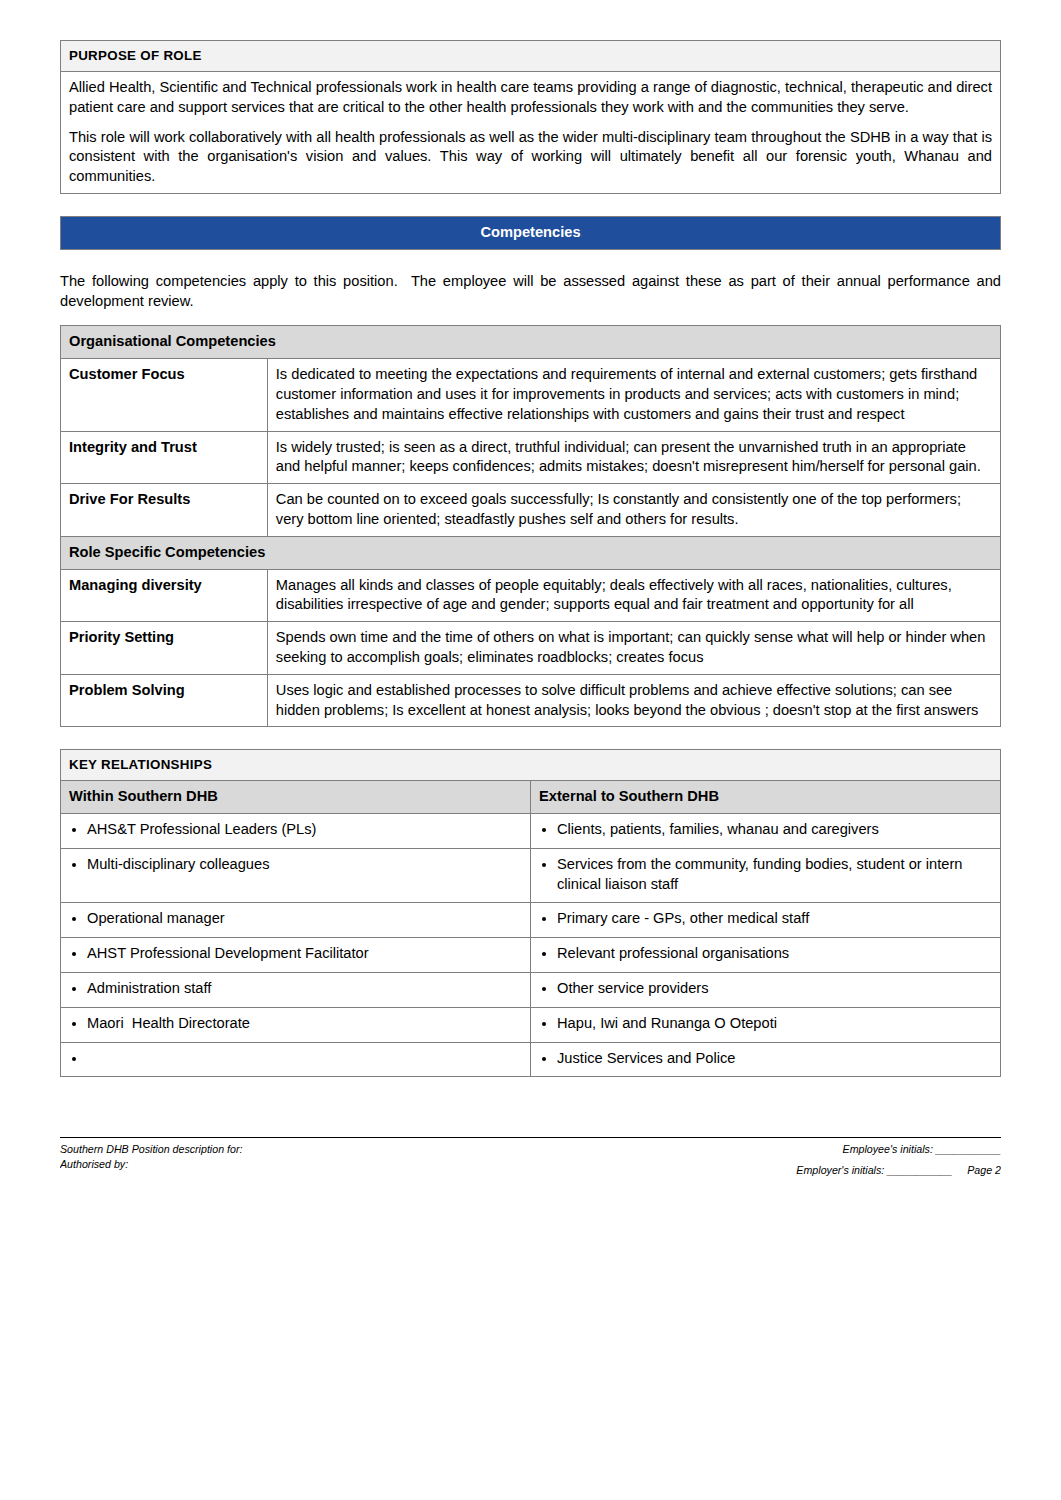| PURPOSE OF ROLE |
| Allied Health, Scientific and Technical professionals work in health care teams providing a range of diagnostic, technical, therapeutic and direct patient care and support services that are critical to the other health professionals they work with and the communities they serve. This role will work collaboratively with all health professionals as well as the wider multi-disciplinary team throughout the SDHB in a way that is consistent with the organisation's vision and values. This way of working will ultimately benefit all our forensic youth, Whanau and communities. |
| Competencies |
The following competencies apply to this position. The employee will be assessed against these as part of their annual performance and development review.
| Organisational Competencies |
| Customer Focus | Is dedicated to meeting the expectations and requirements of internal and external customers; gets firsthand customer information and uses it for improvements in products and services; acts with customers in mind; establishes and maintains effective relationships with customers and gains their trust and respect |
| Integrity and Trust | Is widely trusted; is seen as a direct, truthful individual; can present the unvarnished truth in an appropriate and helpful manner; keeps confidences; admits mistakes; doesn't misrepresent him/herself for personal gain. |
| Drive For Results | Can be counted on to exceed goals successfully; Is constantly and consistently one of the top performers; very bottom line oriented; steadfastly pushes self and others for results. |
| Role Specific Competencies |
| Managing diversity | Manages all kinds and classes of people equitably; deals effectively with all races, nationalities, cultures, disabilities irrespective of age and gender; supports equal and fair treatment and opportunity for all |
| Priority Setting | Spends own time and the time of others on what is important; can quickly sense what will help or hinder when seeking to accomplish goals; eliminates roadblocks; creates focus |
| Problem Solving | Uses logic and established processes to solve difficult problems and achieve effective solutions; can see hidden problems; Is excellent at honest analysis; looks beyond the obvious ; doesn't stop at the first answers |
| KEY RELATIONSHIPS |
| Within Southern DHB | External to Southern DHB |
| AHS&T Professional Leaders (PLs) | Clients, patients, families, whanau and caregivers |
| Multi-disciplinary colleagues | Services from the community, funding bodies, student or intern clinical liaison staff |
| Operational manager | Primary care - GPs, other medical staff |
| AHST Professional Development Facilitator | Relevant professional organisations |
| Administration staff | Other service providers |
| Maori Health Directorate | Hapu, Iwi and Runanga O Otepoti |
| | Justice Services and Police |
Southern DHB Position description for:
Authorised by:
Employee's initials: ___________
Employer's initials: ___________ Page 2